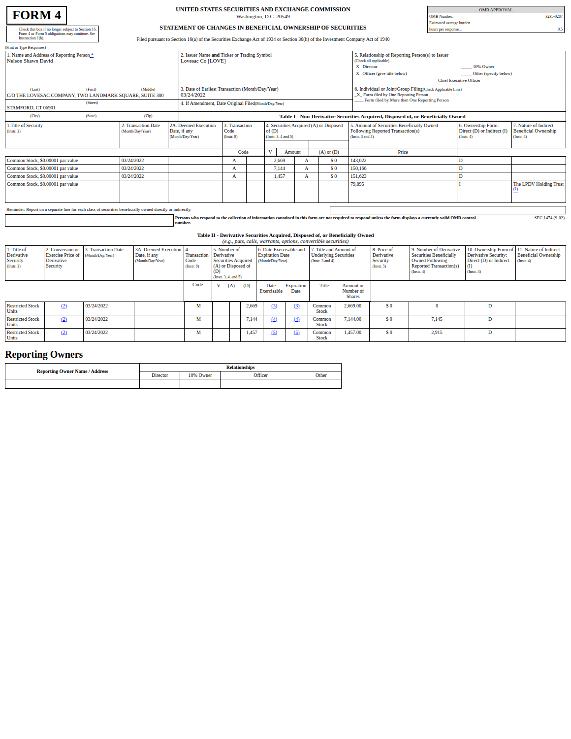| FORM 4 / / Check this box if no longer subject to Section 16. Form 4 or Form 5 obligations may continue. See Instruction 1(b). / | UNITED STATES SECURITIES AND EXCHANGE COMMISSION Washington, D.C. 20549 STATEMENT OF CHANGES IN BENEFICIAL OWNERSHIP OF SECURITIES Filed pursuant to Section 16(a) of the Securities Exchange Act of 1934 or Section 30(h) of the Investment Company Act of 1940 | / OMB APPROVAL / / OMB Number: / 3235-0287 / / Estimated average burden / / hours per response... / 0.5 / |
(Print or Type Responses)
| 1. Name and Address of Reporting Person * Nelson Shawn David | 2. Issuer Name and Ticker or Trading Symbol Lovesac Co [LOVE] | 5. Relationship of Reporting Person(s) to Issuer (Check all applicable) / X Director / _____ 10% Owner / / X Officer (give title below) / _____ Other (specify below) / / Chief Executive Officer / |
| / (Last) / (First) / (Middle) / C/O THE LOVESAC COMPANY, TWO LANDMARK SQUARE, SUITE 300 | 3. Date of Earliest Transaction (Month/Day/Year) 03/24/2022 | 6. Individual or Joint/Group Filing (Check Applicable Line) _X_ Form filed by One Reporting Person ____ Form filed by More than One Reporting Person |
| (Street) STAMFORD, CT 06901 | 4. If Amendment, Date Original Filed (Month/Day/Year) |
| / (City) / (State) / (Zip) / | Table I - Non-Derivative Securities Acquired, Disposed of, or Beneficially Owned |
| 1.Title of Security (Instr. 3) | 2. Transaction Date (Month/Day/Year) | 2A. Deemed Execution Date, if any (Month/Day/Year) | 3. Transaction Code (Instr. 8) | 4. Securities Acquired (A) or Disposed of (D) (Instr. 3, 4 and 5) | 5. Amount of Securities Beneficially Owned Following Reported Transaction(s) (Instr. 3 and 4) | 6. Ownership Form: Direct (D) or Indirect (I) (Instr. 4) | 7. Nature of Indirect Beneficial Ownership (Instr. 4) |
| | | | Code | V | Amount | (A) or (D) | Price | | |
| Common Stock, $0.00001 par value | 03/24/2022 | | A | | 2,669 | A | $ 0 | 143,022 | D | |
| Common Stock, $0.00001 par value | 03/24/2022 | | A | | 7,144 | A | $ 0 | 150,166 | D | |
| Common Stock, $0.00001 par value | 03/24/2022 | | A | | 1,457 | A | $ 0 | 151,623 | D | |
| Common Stock, $0.00001 par value | | | | | | | | 79,895 | I | The LPDV Holding Trust (1) |
| Reminder: Report on a separate line for each class of securities beneficially owned directly or indirectly. | |
| | Persons who respond to the collection of information contained in this form are not required to respond unless the form displays a currently valid OMB control number. | SEC 1474 (9-02) |
Table II - Derivative Securities Acquired, Disposed of, or Beneficially Owned
(e.g., puts, calls, warrants, options, convertible securities)
| 1. Title of Derivative Security (Instr. 3) | 2. Conversion or Exercise Price of Derivative Security | 3. Transaction Date (Month/Day/Year) | 3A. Deemed Execution Date, if any (Month/Day/Year) | 4. Transaction Code (Instr. 8) | 5. Number of Derivative Securities Acquired (A) or Disposed of (D) (Instr. 3, 4, and 5) | 6. Date Exercisable and Expiration Date (Month/Day/Year) | 7. Title and Amount of Underlying Securities (Instr. 3 and 4) | 8. Price of Derivative Security (Instr. 5) | 9. Number of Derivative Securities Beneficially Owned Following Reported Transaction(s) (Instr. 4) | 10. Ownership Form of Derivative Security: Direct (D) or Indirect (I) (Instr. 4) | 11. Nature of Indirect Beneficial Ownership (Instr. 4) |
| | | | | Code | / V / (A) / (D) / | / Date Exercisable / Expiration Date / | / Title / Amount or Number of Shares / | | | | |
| Restricted Stock Units | (2) | 03/24/2022 | | M | | | 2,669 | (3) | (3) | Common Stock | 2,669.00 | $ 0 | 0 | D | |
| Restricted Stock Units | (2) | 03/24/2022 | | M | | | 7,144 | (4) | (4) | Common Stock | 7,144.00 | $ 0 | 7,145 | D | |
| Restricted Stock Units | (2) | 03/24/2022 | | M | | | 1,457 | (5) | (5) | Common Stock | 1,457.00 | $ 0 | 2,915 | D | |
Reporting Owners
| Reporting Owner Name / Address | Relationships |
| Director | 10% Owner | Officer | Other |